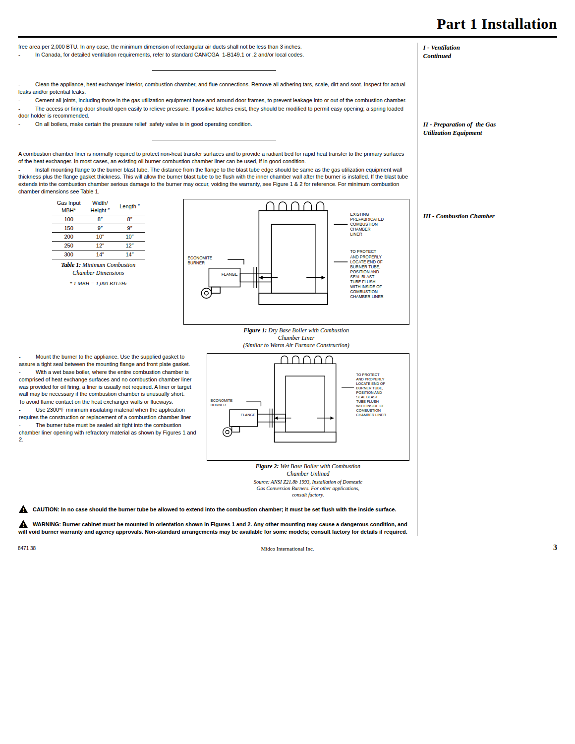Part 1 Installation
| free area per 2,000 BTU. In any case, the minimum dimension of rectangular air ducts shall not be less than 3 inches. - In Canada, for detailed ventilation requirements, refer to standard CAN/CGA 1-B149.1 or .2 and/or local codes. - Clean the appliance, heat exchanger interior, combustion chamber, and flue connections. Remove all adhering tars, scale, dirt and soot. Inspect for actual leaks and/or potential leaks. - Cement all joints, including those in the gas utilization equipment base and around door frames, to prevent leakage into or out of the combustion chamber. - The access or firing door should open easily to relieve pressure. If positive latches exist, they should be modified to permit easy opening; a spring loaded door holder is recommended. - On all boilers, make certain the pressure relief safety valve is in good operating condition. A combustion chamber liner is normally required to protect non-heat transfer surfaces and to provide a radiant bed for rapid heat transfer to the primary surfaces of the heat exchanger. In most cases, an existing oil burner combustion chamber liner can be used, if in good condition. - Install mounting flange to the burner blast tube. The distance from the flange to the blast tube edge should be same as the gas utilization equipment wall thickness plus the flange gasket thickness. This will allow the burner blast tube to be flush with the inner chamber wall after the burner is installed. If the blast tube extends into the combustion chamber serious damage to the burner may occur, voiding the warranty, see Figure 1 & 2 for reference. For minimum combustion chamber dimensions see Table 1. / / Gas Input MBH* / Width/ Height ″ / Length ″ / / --- / --- / --- / / 100 / 8″ / 8″ / / 150 / 9″ / 9″ / / 200 / 10″ / 10″ / / 250 / 12″ / 12″ / / 300 / 14″ / 14″ / Table 1: Minimum Combustion Chamber Dimensions * 1 MBH = 1,000 BTU/Hr / EXISTING PREFABRICATED COMBUSTION CHAMBER LINER TO PROTECT AND PROPERLY LOCATE END OF BURNER TUBE, POSITION AND SEAL BLAST TUBE FLUSH WITH INSIDE OF COMBUSTION CHAMBER LINER ECONOMITE BURNER FLANGE Figure 1: Dry Base Boiler with Combustion Chamber Liner (Similar to Warm Air Furnace Construction) / / - Mount the burner to the appliance. Use the supplied gasket to assure a tight seal between the mounting flange and front plate gasket. - With a wet base boiler, where the entire combustion chamber is comprised of heat exchange surfaces and no combustion chamber liner was provided for oil firing, a liner is usually not required. A liner or target wall may be necessary if the combustion chamber is unusually short. To avoid flame contact on the heat exchanger walls or flueways. - Use 2300°F minimum insulating material when the application requires the construction or replacement of a combustion chamber liner - The burner tube must be sealed air tight into the combustion chamber liner opening with refractory material as shown by Figures 1 and 2. / TO PROTECT AND PROPERLY LOCATE END OF BURNER TUBE, POSITION AND SEAL BLAST TUBE FLUSH WITH INSIDE OF COMBUSTION CHAMBER LINER ECONOMITE BURNER FLANGE Figure 2: Wet Base Boiler with Combustion Chamber Unlined Source: ANSI Z21.8b 1993, Installation of Domestic Gas Conversion Burners. For other applications, consult factory. / ! CAUTION: In no case should the burner tube be allowed to extend into the combustion chamber; it must be set flush with the inside surface. ! WARNING: Burner cabinet must be mounted in orientation shown in Figures 1 and 2. Any other mounting may cause a dangerous condition, and will void burner warranty and agency approvals. Non-standard arrangements may be available for some models; consult factory for details if required. | I - Ventilation Continued II - Preparation of the Gas Utilization Equipment III - Combustion Chamber |
8471 38
Midco International Inc.
3